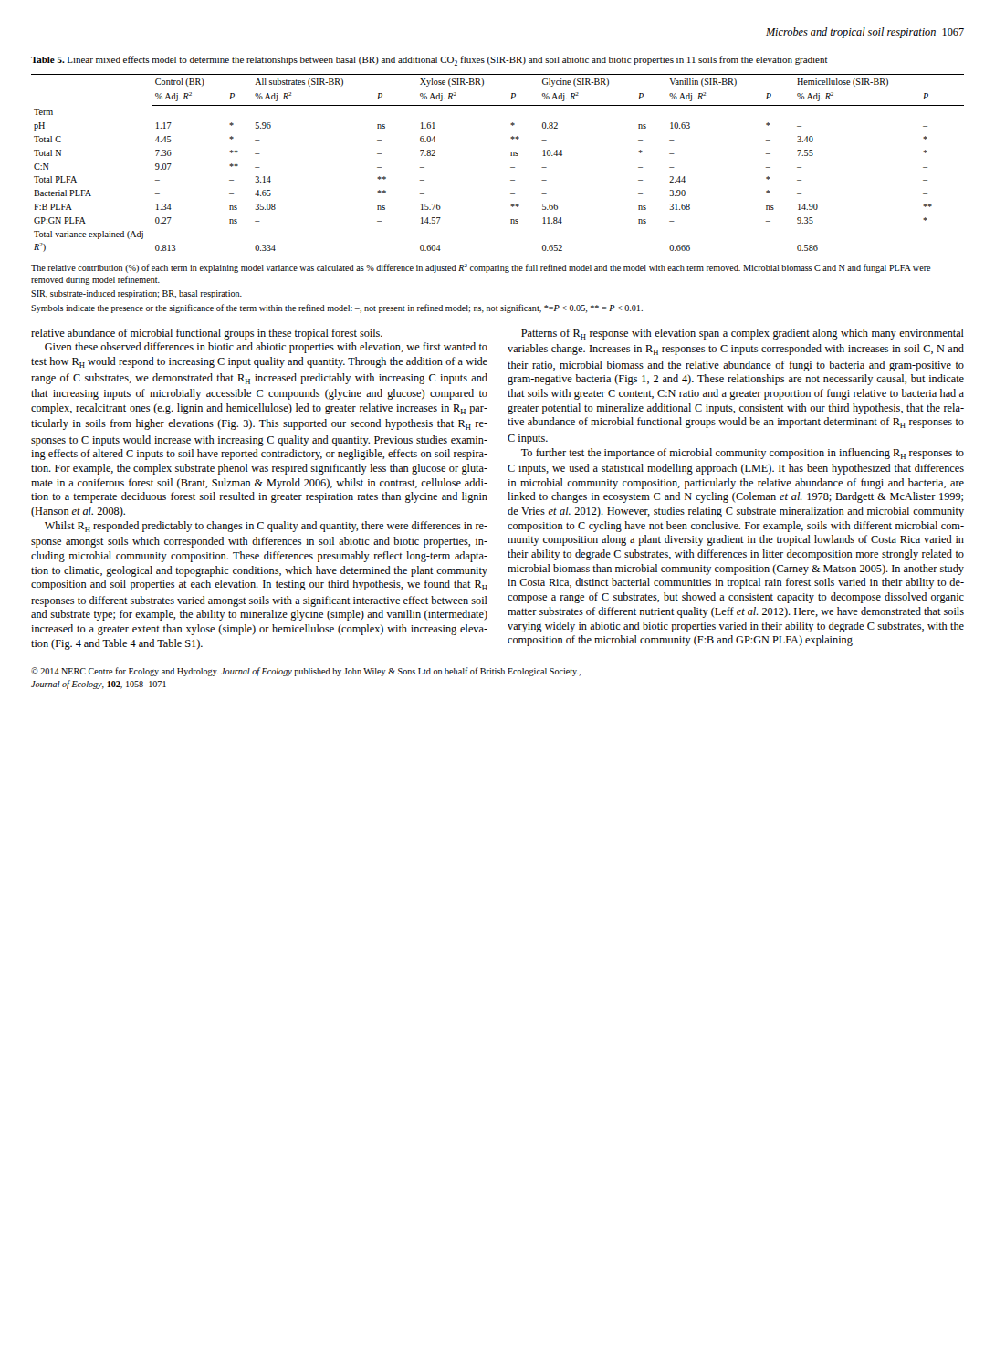Microbes and tropical soil respiration 1067
Table 5. Linear mixed effects model to determine the relationships between basal (BR) and additional CO2 fluxes (SIR-BR) and soil abiotic and biotic properties in 11 soils from the elevation gradient
| | Control (BR) | All substrates (SIR-BR) | Xylose (SIR-BR) | Glycine (SIR-BR) | Vanillin (SIR-BR) | Hemicellulose (SIR-BR) |
| --- | --- | --- | --- | --- | --- | --- |
| % Adj. R 2 | P | % Adj. R 2 | P | % Adj. R 2 | P | % Adj. R 2 | P | % Adj. R 2 | P | % Adj. R 2 | P |
| Term | |
| pH | 1.17 | * | 5.96 | ns | 1.61 | * | 0.82 | ns | 10.63 | * | – | – |
| Total C | 4.45 | * | – | – | 6.04 | ** | – | – | – | – | 3.40 | * |
| Total N | 7.36 | ** | – | – | 7.82 | ns | 10.44 | * | – | – | 7.55 | * |
| C:N | 9.07 | ** | – | – | – | – | – | – | – | – | – | – |
| Total PLFA | – | – | 3.14 | ** | – | – | – | – | 2.44 | * | – | – |
| Bacterial PLFA | – | – | 4.65 | ** | – | – | – | – | 3.90 | * | – | – |
| F:B PLFA | 1.34 | ns | 35.08 | ns | 15.76 | ** | 5.66 | ns | 31.68 | ns | 14.90 | ** |
| GP:GN PLFA | 0.27 | ns | – | – | 14.57 | ns | 11.84 | ns | – | – | 9.35 | * |
| Total variance explained (Adj R 2 ) | 0.813 | | 0.334 | | 0.604 | | 0.652 | | 0.666 | | 0.586 | |
The relative contribution (%) of each term in explaining model variance was calculated as % difference in adjusted R2 comparing the full refined model and the model with each term removed. Microbial biomass C and N and fungal PLFA were removed during model refinement.
SIR, substrate-induced respiration; BR, basal respiration.
Symbols indicate the presence or the significance of the term within the refined model: –, not present in refined model; ns, not significant, *=P < 0.05, ** = P < 0.01.
relative abundance of microbial functional groups in these tropical forest soils.
Given these observed differences in biotic and abiotic properties with elevation, we first wanted to test how RH would respond to increasing C input quality and quantity. Through the addition of a wide range of C substrates, we demonstrated that RH increased predictably with increasing C inputs and that increasing inputs of microbially accessible C compounds (glycine and glucose) compared to complex, recalcitrant ones (e.g. lignin and hemicellulose) led to greater relative increases in RH particularly in soils from higher elevations (Fig. 3). This supported our second hypothesis that RH responses to C inputs would increase with increasing C quality and quantity. Previous studies examining effects of altered C inputs to soil have reported contradictory, or negligible, effects on soil respiration. For example, the complex substrate phenol was respired significantly less than glucose or glutamate in a coniferous forest soil (Brant, Sulzman & Myrold 2006), whilst in contrast, cellulose addition to a temperate deciduous forest soil resulted in greater respiration rates than glycine and lignin (Hanson et al. 2008).
Whilst RH responded predictably to changes in C quality and quantity, there were differences in response amongst soils which corresponded with differences in soil abiotic and biotic properties, including microbial community composition. These differences presumably reflect long-term adaptation to climatic, geological and topographic conditions, which have determined the plant community composition and soil properties at each elevation. In testing our third hypothesis, we found that RH responses to different substrates varied amongst soils with a significant interactive effect between soil and substrate type; for example, the ability to mineralize glycine (simple) and vanillin (intermediate) increased to a greater extent than xylose (simple) or hemicellulose (complex) with increasing elevation (Fig. 4 and Table 4 and Table S1).
Patterns of RH response with elevation span a complex gradient along which many environmental variables change. Increases in RH responses to C inputs corresponded with increases in soil C, N and their ratio, microbial biomass and the relative abundance of fungi to bacteria and gram-positive to gram-negative bacteria (Figs 1, 2 and 4). These relationships are not necessarily causal, but indicate that soils with greater C content, C:N ratio and a greater proportion of fungi relative to bacteria had a greater potential to mineralize additional C inputs, consistent with our third hypothesis, that the relative abundance of microbial functional groups would be an important determinant of RH responses to C inputs.
To further test the importance of microbial community composition in influencing RH responses to C inputs, we used a statistical modelling approach (LME). It has been hypothesized that differences in microbial community composition, particularly the relative abundance of fungi and bacteria, are linked to changes in ecosystem C and N cycling (Coleman et al. 1978; Bardgett & McAlister 1999; de Vries et al. 2012). However, studies relating C substrate mineralization and microbial community composition to C cycling have not been conclusive. For example, soils with different microbial community composition along a plant diversity gradient in the tropical lowlands of Costa Rica varied in their ability to degrade C substrates, with differences in litter decomposition more strongly related to microbial biomass than microbial community composition (Carney & Matson 2005). In another study in Costa Rica, distinct bacterial communities in tropical rain forest soils varied in their ability to decompose a range of C substrates, but showed a consistent capacity to decompose dissolved organic matter substrates of different nutrient quality (Leff et al. 2012). Here, we have demonstrated that soils varying widely in abiotic and biotic properties varied in their ability to degrade C substrates, with the composition of the microbial community (F:B and GP:GN PLFA) explaining
© 2014 NERC Centre for Ecology and Hydrology. Journal of Ecology published by John Wiley & Sons Ltd on behalf of British Ecological Society., Journal of Ecology, 102, 1058–1071